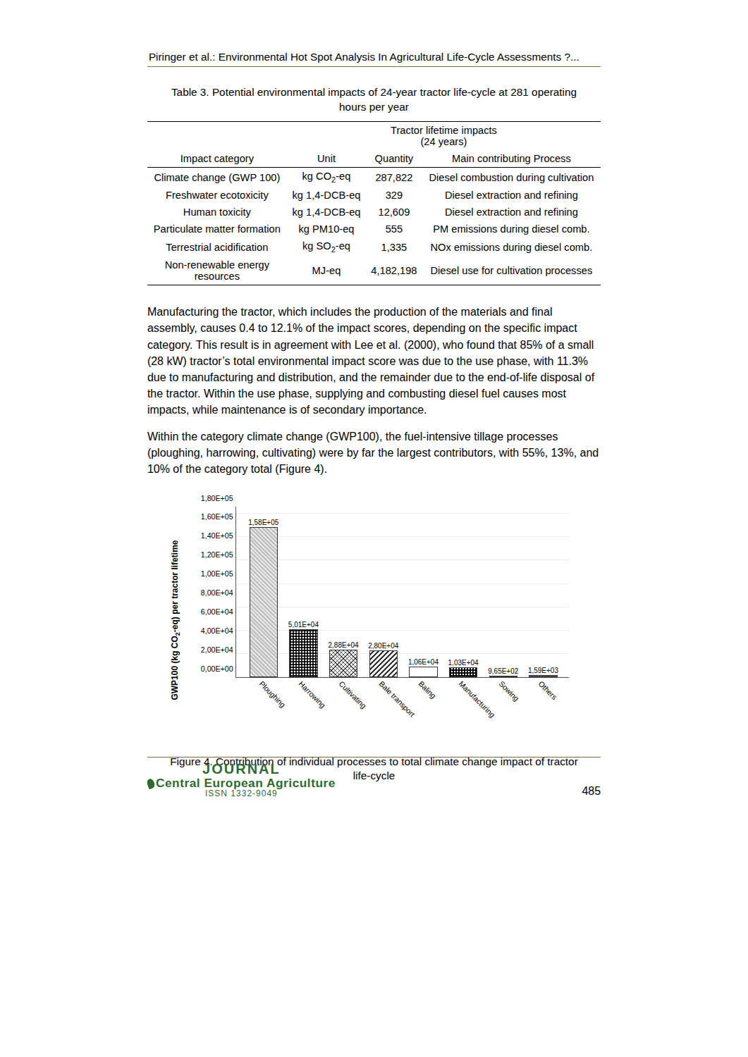Piringer et al.: Environmental Hot Spot Analysis In Agricultural Life-Cycle Assessments ?...
Table 3. Potential environmental impacts of 24-year tractor life-cycle at 281 operating
hours per year
| | Tractor lifetime impacts (24 years) |
| Impact category | Unit | Quantity | Main contributing Process |
| Climate change (GWP 100) | kg CO 2 -eq | 287,822 | Diesel combustion during cultivation |
| Freshwater ecotoxicity | kg 1,4-DCB-eq | 329 | Diesel extraction and refining |
| Human toxicity | kg 1,4-DCB-eq | 12,609 | Diesel extraction and refining |
| Particulate matter formation | kg PM10-eq | 555 | PM emissions during diesel comb. |
| Terrestrial acidification | kg SO 2 -eq | 1,335 | NOx emissions during diesel comb. |
| Non-renewable energy resources | MJ-eq | 4,182,198 | Diesel use for cultivation processes |
Manufacturing the tractor, which includes the production of the materials and final assembly, causes 0.4 to 12.1% of the impact scores, depending on the specific impact category. This result is in agreement with Lee et al. (2000), who found that 85% of a small (28 kW) tractor’s total environmental impact score was due to the use phase, with 11.3% due to manufacturing and distribution, and the remainder due to the end-of-life disposal of the tractor. Within the use phase, supplying and combusting diesel fuel causes most impacts, while maintenance is of secondary importance.
Within the category climate change (GWP100), the fuel-intensive tillage processes (ploughing, harrowing, cultivating) were by far the largest contributors, with 55%, 13%, and 10% of the category total (Figure 4).
GWP100 (kg CO2-eq) per tractor lifetime
1,80E+05
1,60E+05
1,40E+05
1,20E+05
1,00E+05
8,00E+04
6,00E+04
4,00E+04
2,00E+04
0,00E+00
1,58E+05 Ploughing
5,01E+04 Harrowing
2,88E+04 Cultivating
2,80E+04 Bale transport
1,06E+04 Baling
1,03E+04 Manufacturing
9,65E+02 Sowing
1,59E+03 Others
Figure 4. Contribution of individual processes to total climate change impact of tractor
life-cycle
JOURNAL
Central European Agriculture
ISSN 1332-9049
485